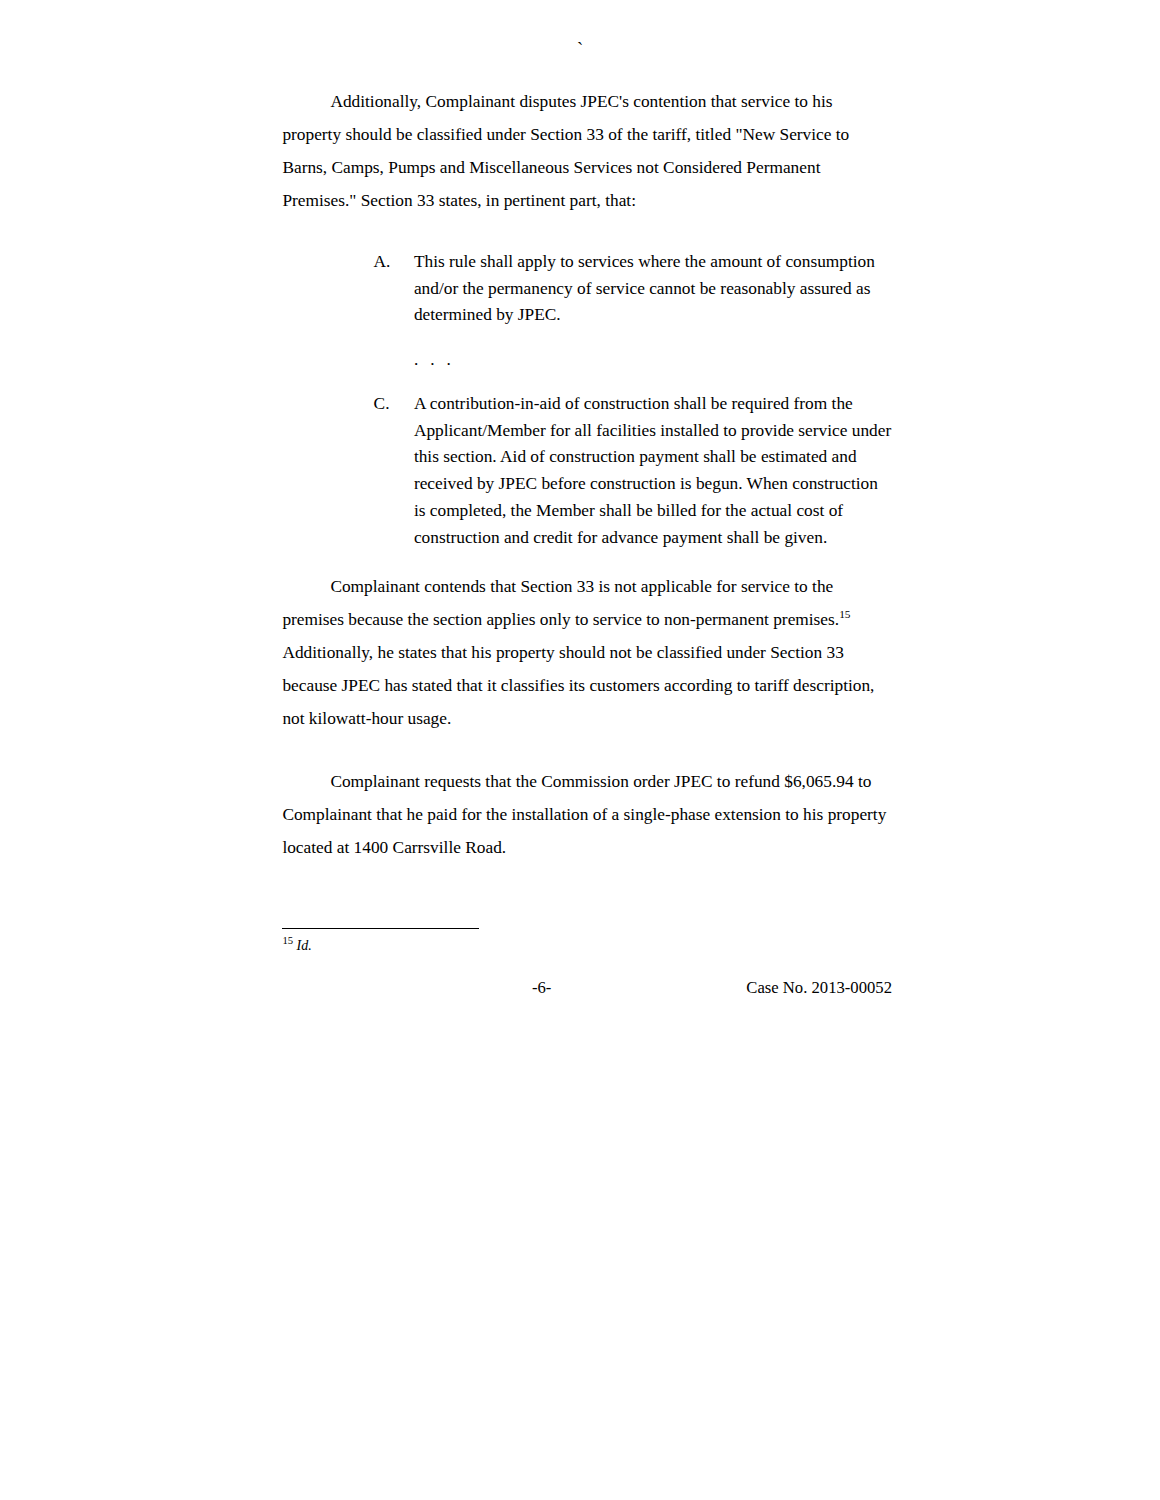`
Additionally, Complainant disputes JPEC's contention that service to his property should be classified under Section 33 of the tariff, titled "New Service to Barns, Camps, Pumps and Miscellaneous Services not Considered Permanent Premises." Section 33 states, in pertinent part, that:
A. This rule shall apply to services where the amount of consumption and/or the permanency of service cannot be reasonably assured as determined by JPEC.
. . .
C. A contribution-in-aid of construction shall be required from the Applicant/Member for all facilities installed to provide service under this section. Aid of construction payment shall be estimated and received by JPEC before construction is begun. When construction is completed, the Member shall be billed for the actual cost of construction and credit for advance payment shall be given.
Complainant contends that Section 33 is not applicable for service to the premises because the section applies only to service to non-permanent premises.15 Additionally, he states that his property should not be classified under Section 33 because JPEC has stated that it classifies its customers according to tariff description, not kilowatt-hour usage.
Complainant requests that the Commission order JPEC to refund $6,065.94 to Complainant that he paid for the installation of a single-phase extension to his property located at 1400 Carrsville Road.
15 Id.
-6- Case No. 2013-00052